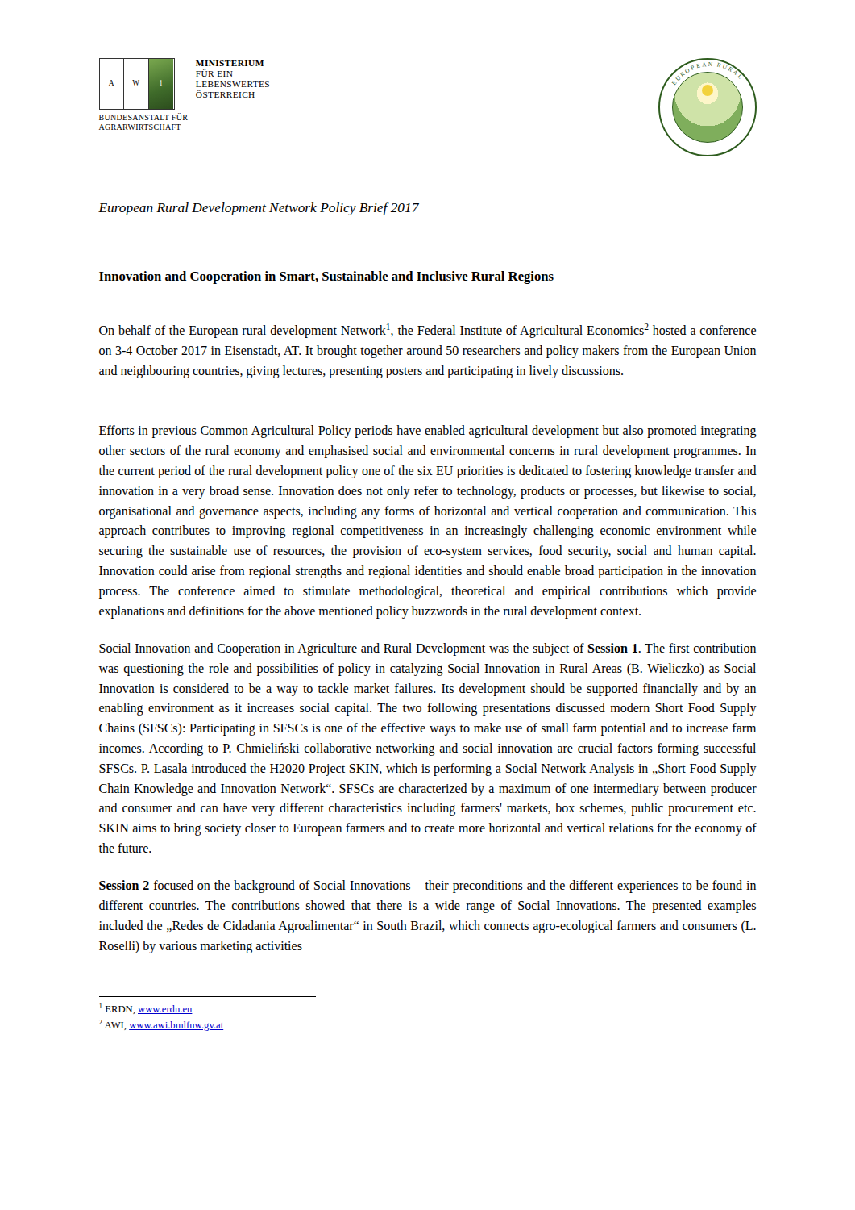AWi
Bundesanstalt für
Agrarwirtschaft
Ministerium für ein
lebenswertes
Österreich
E U R O P E A N R U R A L
European Rural Development Network Policy Brief 2017
Innovation and Cooperation in Smart, Sustainable and Inclusive Rural Regions
On behalf of the European rural development Network1, the Federal Institute of Agricultural Economics2 hosted a conference on 3-4 October 2017 in Eisenstadt, AT. It brought together around 50 researchers and policy makers from the European Union and neighbouring countries, giving lectures, presenting posters and participating in lively discussions.
Efforts in previous Common Agricultural Policy periods have enabled agricultural development but also promoted integrating other sectors of the rural economy and emphasised social and environmental concerns in rural development programmes. In the current period of the rural development policy one of the six EU priorities is dedicated to fostering knowledge transfer and innovation in a very broad sense. Innovation does not only refer to technology, products or processes, but likewise to social, organisational and governance aspects, including any forms of horizontal and vertical cooperation and communication. This approach contributes to improving regional competitiveness in an increasingly challenging economic environment while securing the sustainable use of resources, the provision of eco-system services, food security, social and human capital. Innovation could arise from regional strengths and regional identities and should enable broad participation in the innovation process. The conference aimed to stimulate methodological, theoretical and empirical contributions which provide explanations and definitions for the above mentioned policy buzzwords in the rural development context.
Social Innovation and Cooperation in Agriculture and Rural Development was the subject of Session 1. The first contribution was questioning the role and possibilities of policy in catalyzing Social Innovation in Rural Areas (B. Wieliczko) as Social Innovation is considered to be a way to tackle market failures. Its development should be supported financially and by an enabling environment as it increases social capital. The two following presentations discussed modern Short Food Supply Chains (SFSCs): Participating in SFSCs is one of the effective ways to make use of small farm potential and to increase farm incomes. According to P. Chmieliński collaborative networking and social innovation are crucial factors forming successful SFSCs. P. Lasala introduced the H2020 Project SKIN, which is performing a Social Network Analysis in „Short Food Supply Chain Knowledge and Innovation Network“. SFSCs are characterized by a maximum of one intermediary between producer and consumer and can have very different characteristics including farmers' markets, box schemes, public procurement etc. SKIN aims to bring society closer to European farmers and to create more horizontal and vertical relations for the economy of the future.
Session 2 focused on the background of Social Innovations – their preconditions and the different experiences to be found in different countries. The contributions showed that there is a wide range of Social Innovations. The presented examples included the „Redes de Cidadania Agroalimentar“ in South Brazil, which connects agro-ecological farmers and consumers (L. Roselli) by various marketing activities
1 ERDN, www.erdn.eu
2 AWI, www.awi.bmlfuw.gv.at